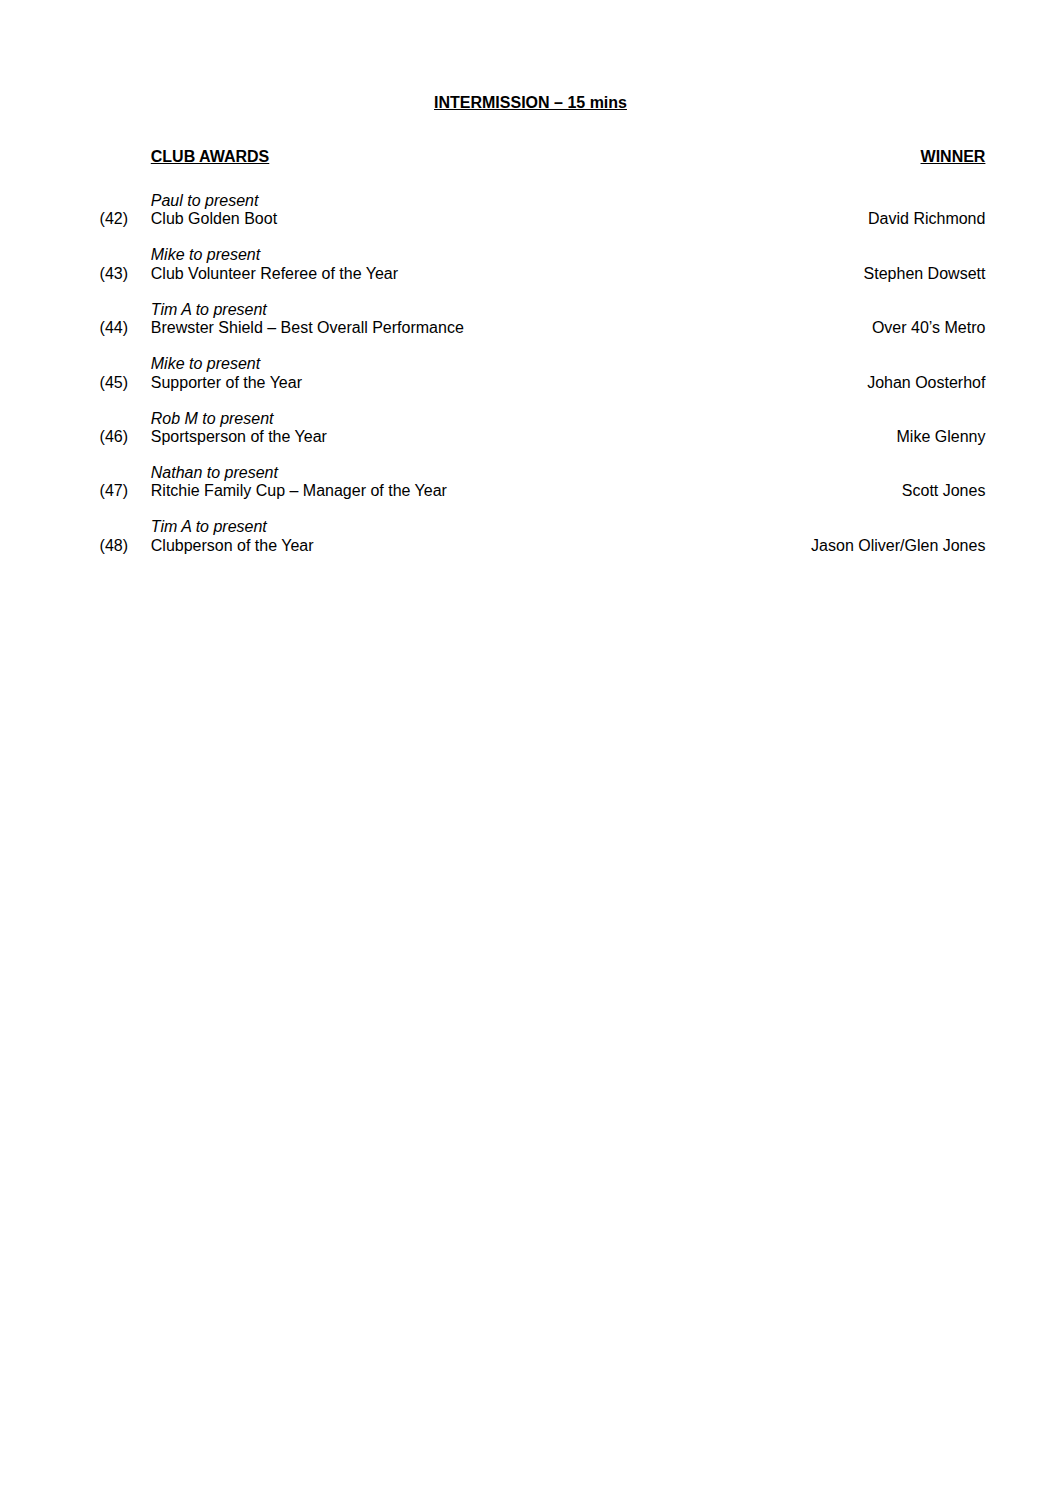INTERMISSION – 15 mins
| | CLUB AWARDS | WINNER |
| | Paul to present | |
| (42) | Club Golden Boot | David Richmond |
| | Mike to present | |
| (43) | Club Volunteer Referee of the Year | Stephen Dowsett |
| | Tim A to present | |
| (44) | Brewster Shield – Best Overall Performance | Over 40’s Metro |
| | Mike to present | |
| (45) | Supporter of the Year | Johan Oosterhof |
| | Rob M to present | |
| (46) | Sportsperson of the Year | Mike Glenny |
| | Nathan to present | |
| (47) | Ritchie Family Cup – Manager of the Year | Scott Jones |
| | Tim A to present | |
| (48) | Clubperson of the Year | Jason Oliver/Glen Jones |